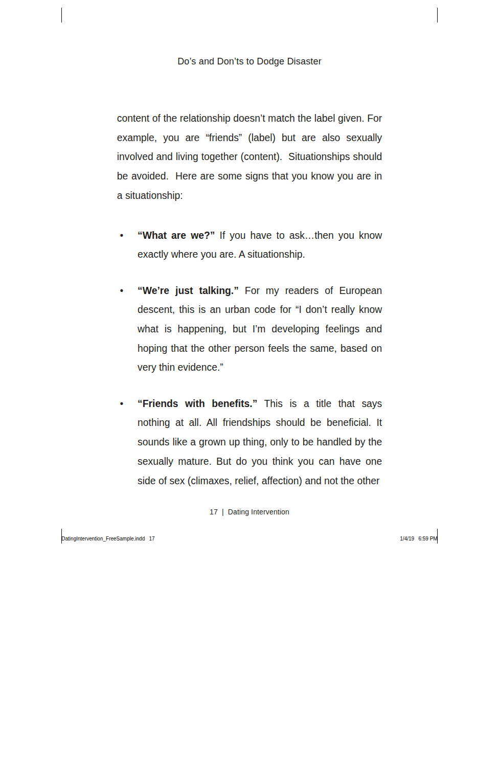Do’s and Don’ts to Dodge Disaster
content of the relationship doesn’t match the label given. For example, you are “friends” (label) but are also sexually involved and living together (content). Situationships should be avoided. Here are some signs that you know you are in a situationship:
“What are we?” If you have to ask…then you know exactly where you are. A situationship.
“We’re just talking.” For my readers of European descent, this is an urban code for “I don’t really know what is happening, but I’m developing feelings and hoping that the other person feels the same, based on very thin evidence.”
“Friends with benefits.” This is a title that says nothing at all. All friendships should be beneficial. It sounds like a grown up thing, only to be handled by the sexually mature. But do you think you can have one side of sex (climaxes, relief, affection) and not the other
17 | Dating Intervention
DatingIntervention_FreeSample.indd 17 1/4/19 6:59 PM